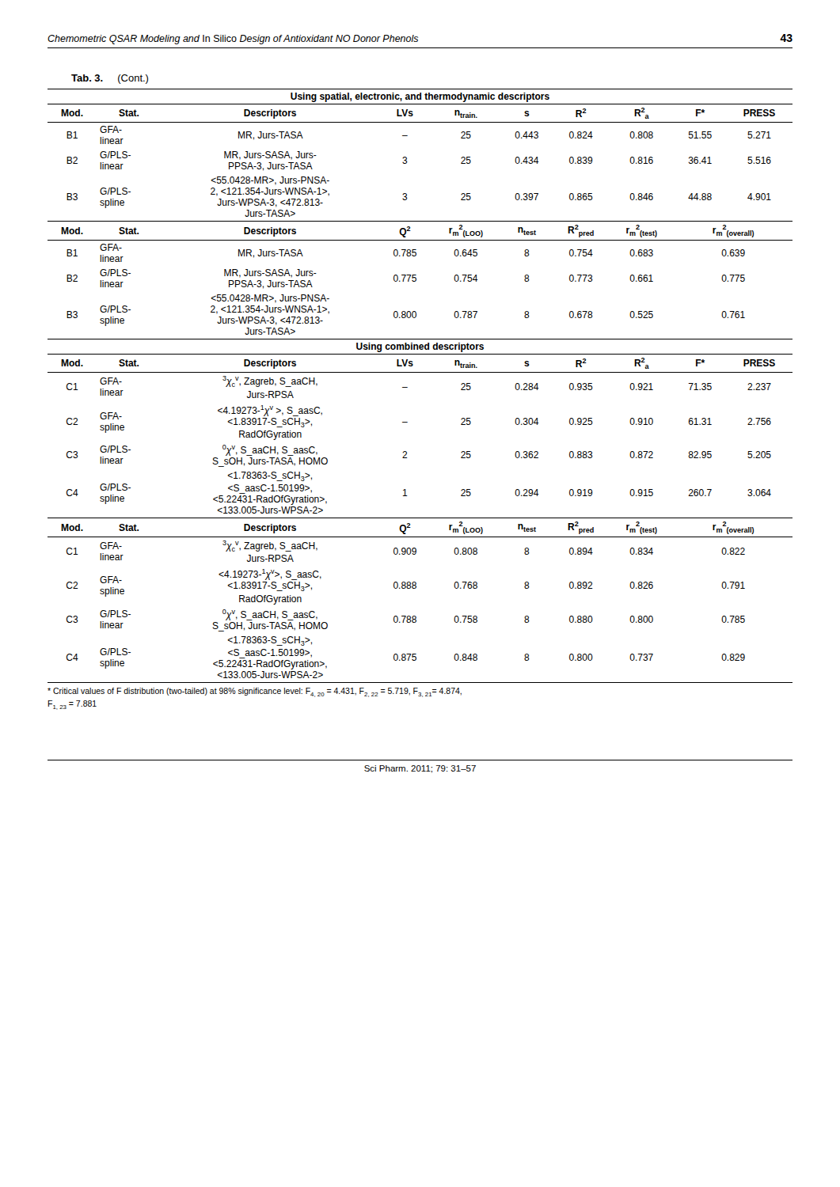Chemometric QSAR Modeling and In Silico Design of Antioxidant NO Donor Phenols
43
Tab. 3.(Cont.)
| Using spatial, electronic, and thermodynamic descriptors |
| Mod. | Stat. | Descriptors | LVs | n train. | s | R 2 | R 2 a | F* | PRESS |
| B1 | GFA- linear | MR, Jurs-TASA | – | 25 | 0.443 | 0.824 | 0.808 | 51.55 | 5.271 |
| B2 | G/PLS- linear | MR, Jurs-SASA, Jurs- PPSA-3, Jurs-TASA | 3 | 25 | 0.434 | 0.839 | 0.816 | 36.41 | 5.516 |
| B3 | G/PLS- spline | <55.0428-MR>, Jurs-PNSA- 2, <121.354-Jurs-WNSA-1>, Jurs-WPSA-3, <472.813- Jurs-TASA> | 3 | 25 | 0.397 | 0.865 | 0.846 | 44.88 | 4.901 |
| Mod. | Stat. | Descriptors | Q 2 | r m 2 (LOO) | n test | R 2 pred | r m 2 (test) | r m 2 (overall) |
| B1 | GFA- linear | MR, Jurs-TASA | 0.785 | 0.645 | 8 | 0.754 | 0.683 | 0.639 |
| B2 | G/PLS- linear | MR, Jurs-SASA, Jurs- PPSA-3, Jurs-TASA | 0.775 | 0.754 | 8 | 0.773 | 0.661 | 0.775 |
| B3 | G/PLS- spline | <55.0428-MR>, Jurs-PNSA- 2, <121.354-Jurs-WNSA-1>, Jurs-WPSA-3, <472.813- Jurs-TASA> | 0.800 | 0.787 | 8 | 0.678 | 0.525 | 0.761 |
| Using combined descriptors |
| Mod. | Stat. | Descriptors | LVs | n train. | s | R 2 | R 2 a | F* | PRESS |
| C1 | GFA- linear | 3 χ c v , Zagreb, S_aaCH, Jurs-RPSA | – | 25 | 0.284 | 0.935 | 0.921 | 71.35 | 2.237 |
| C2 | GFA- spline | <4.19273- 1 χ v >, S_aasC, <1.83917-S_sCH 3 >, RadOfGyration | – | 25 | 0.304 | 0.925 | 0.910 | 61.31 | 2.756 |
| C3 | G/PLS- linear | 0 χ v , S_aaCH, S_aasC, S_sOH, Jurs-TASA, HOMO | 2 | 25 | 0.362 | 0.883 | 0.872 | 82.95 | 5.205 |
| C4 | G/PLS- spline | <1.78363-S_sCH 3 >, <S_aasC-1.50199>, <5.22431-RadOfGyration>, <133.005-Jurs-WPSA-2> | 1 | 25 | 0.294 | 0.919 | 0.915 | 260.7 | 3.064 |
| Mod. | Stat. | Descriptors | Q 2 | r m 2 (LOO) | n test | R 2 pred | r m 2 (test) | r m 2 (overall) |
| C1 | GFA- linear | 3 χ c v , Zagreb, S_aaCH, Jurs-RPSA | 0.909 | 0.808 | 8 | 0.894 | 0.834 | 0.822 |
| C2 | GFA- spline | <4.19273- 1 χ v >, S_aasC, <1.83917-S_sCH 3 >, RadOfGyration | 0.888 | 0.768 | 8 | 0.892 | 0.826 | 0.791 |
| C3 | G/PLS- linear | 0 χ v , S_aaCH, S_aasC, S_sOH, Jurs-TASA, HOMO | 0.788 | 0.758 | 8 | 0.880 | 0.800 | 0.785 |
| C4 | G/PLS- spline | <1.78363-S_sCH 3 >, <S_aasC-1.50199>, <5.22431-RadOfGyration>, <133.005-Jurs-WPSA-2> | 0.875 | 0.848 | 8 | 0.800 | 0.737 | 0.829 |
* Critical values of F distribution (two-tailed) at 98% significance level: F4, 20 = 4.431, F2, 22 = 5.719, F3, 21= 4.874,
F1, 23 = 7.881
Sci Pharm. 2011; 79: 31–57